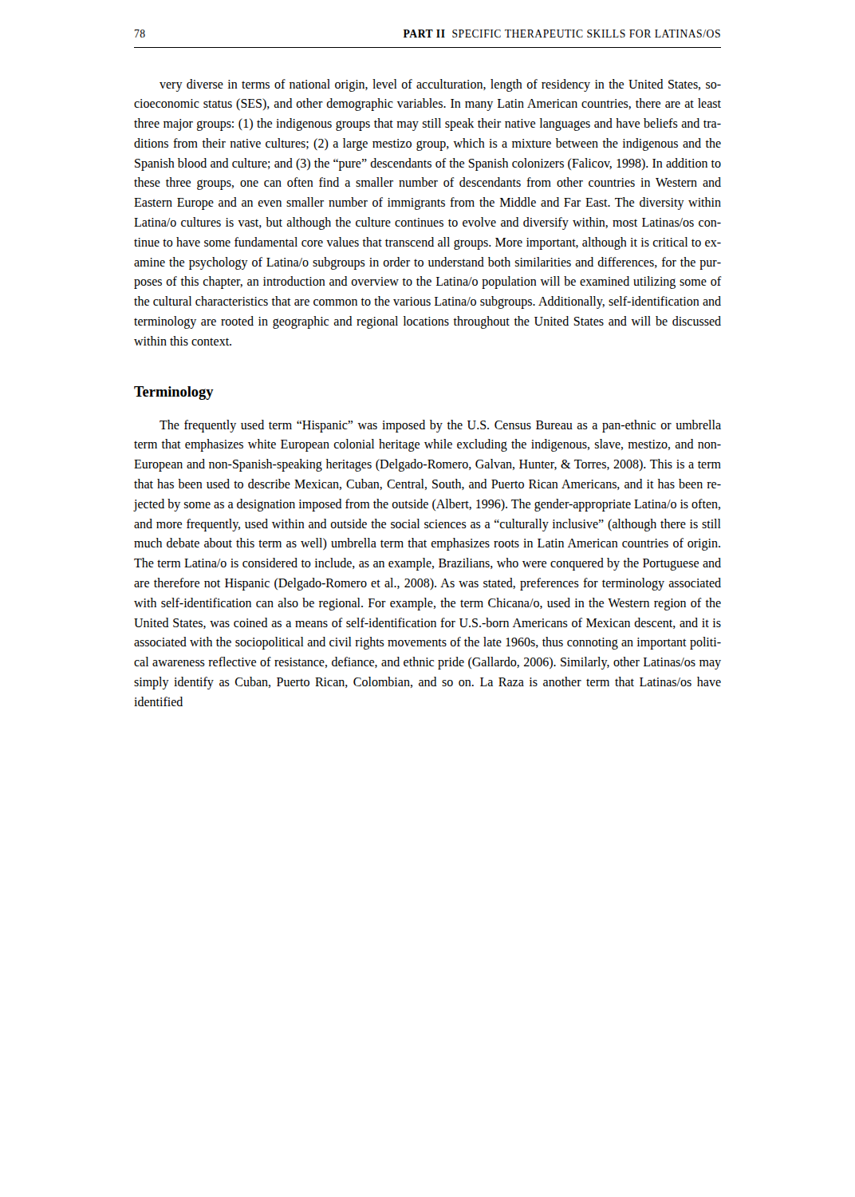78 Part II Specific Therapeutic Skills for Latinas/os
very diverse in terms of national origin, level of acculturation, length of residency in the United States, socioeconomic status (SES), and other demographic variables. In many Latin American countries, there are at least three major groups: (1) the indigenous groups that may still speak their native languages and have beliefs and traditions from their native cultures; (2) a large mestizo group, which is a mixture between the indigenous and the Spanish blood and culture; and (3) the “pure” descendants of the Spanish colonizers (Falicov, 1998). In addition to these three groups, one can often find a smaller number of descendants from other countries in Western and Eastern Europe and an even smaller number of immigrants from the Middle and Far East. The diversity within Latina/o cultures is vast, but although the culture continues to evolve and diversify within, most Latinas/os continue to have some fundamental core values that transcend all groups. More important, although it is critical to examine the psychology of Latina/o subgroups in order to understand both similarities and differences, for the purposes of this chapter, an introduction and overview to the Latina/o population will be examined utilizing some of the cultural characteristics that are common to the various Latina/o subgroups. Additionally, self-identification and terminology are rooted in geographic and regional locations throughout the United States and will be discussed within this context.
Terminology
The frequently used term “Hispanic” was imposed by the U.S. Census Bureau as a pan-ethnic or umbrella term that emphasizes white European colonial heritage while excluding the indigenous, slave, mestizo, and non-European and non-Spanish-speaking heritages (Delgado-Romero, Galvan, Hunter, & Torres, 2008). This is a term that has been used to describe Mexican, Cuban, Central, South, and Puerto Rican Americans, and it has been rejected by some as a designation imposed from the outside (Albert, 1996). The gender-appropriate Latina/o is often, and more frequently, used within and outside the social sciences as a “culturally inclusive” (although there is still much debate about this term as well) umbrella term that emphasizes roots in Latin American countries of origin. The term Latina/o is considered to include, as an example, Brazilians, who were conquered by the Portuguese and are therefore not Hispanic (Delgado-Romero et al., 2008). As was stated, preferences for terminology associated with self-identification can also be regional. For example, the term Chicana/o, used in the Western region of the United States, was coined as a means of self-identification for U.S.-born Americans of Mexican descent, and it is associated with the sociopolitical and civil rights movements of the late 1960s, thus connoting an important political awareness reflective of resistance, defiance, and ethnic pride (Gallardo, 2006). Similarly, other Latinas/os may simply identify as Cuban, Puerto Rican, Colombian, and so on. La Raza is another term that Latinas/os have identified